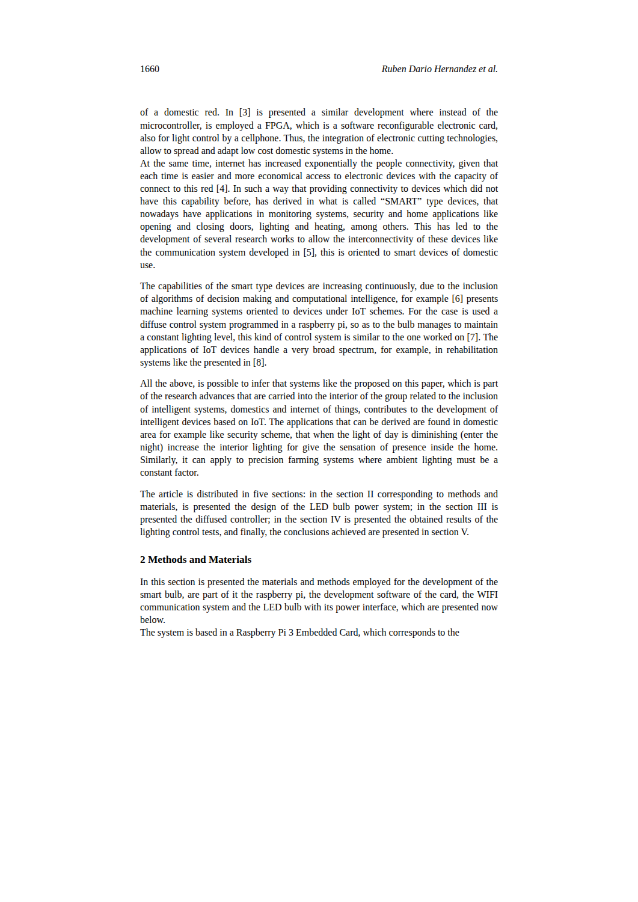1660 Ruben Dario Hernandez et al.
of a domestic red. In [3] is presented a similar development where instead of the microcontroller, is employed a FPGA, which is a software reconfigurable electronic card, also for light control by a cellphone. Thus, the integration of electronic cutting technologies, allow to spread and adapt low cost domestic systems in the home.
At the same time, internet has increased exponentially the people connectivity, given that each time is easier and more economical access to electronic devices with the capacity of connect to this red [4]. In such a way that providing connectivity to devices which did not have this capability before, has derived in what is called “SMART” type devices, that nowadays have applications in monitoring systems, security and home applications like opening and closing doors, lighting and heating, among others. This has led to the development of several research works to allow the interconnectivity of these devices like the communication system developed in [5], this is oriented to smart devices of domestic use.
The capabilities of the smart type devices are increasing continuously, due to the inclusion of algorithms of decision making and computational intelligence, for example [6] presents machine learning systems oriented to devices under IoT schemes. For the case is used a diffuse control system programmed in a raspberry pi, so as to the bulb manages to maintain a constant lighting level, this kind of control system is similar to the one worked on [7]. The applications of IoT devices handle a very broad spectrum, for example, in rehabilitation systems like the presented in [8].
All the above, is possible to infer that systems like the proposed on this paper, which is part of the research advances that are carried into the interior of the group related to the inclusion of intelligent systems, domestics and internet of things, contributes to the development of intelligent devices based on IoT. The applications that can be derived are found in domestic area for example like security scheme, that when the light of day is diminishing (enter the night) increase the interior lighting for give the sensation of presence inside the home. Similarly, it can apply to precision farming systems where ambient lighting must be a constant factor.
The article is distributed in five sections: in the section II corresponding to methods and materials, is presented the design of the LED bulb power system; in the section III is presented the diffused controller; in the section IV is presented the obtained results of the lighting control tests, and finally, the conclusions achieved are presented in section V.
2 Methods and Materials
In this section is presented the materials and methods employed for the development of the smart bulb, are part of it the raspberry pi, the development software of the card, the WIFI communication system and the LED bulb with its power interface, which are presented now below.
The system is based in a Raspberry Pi 3 Embedded Card, which corresponds to the